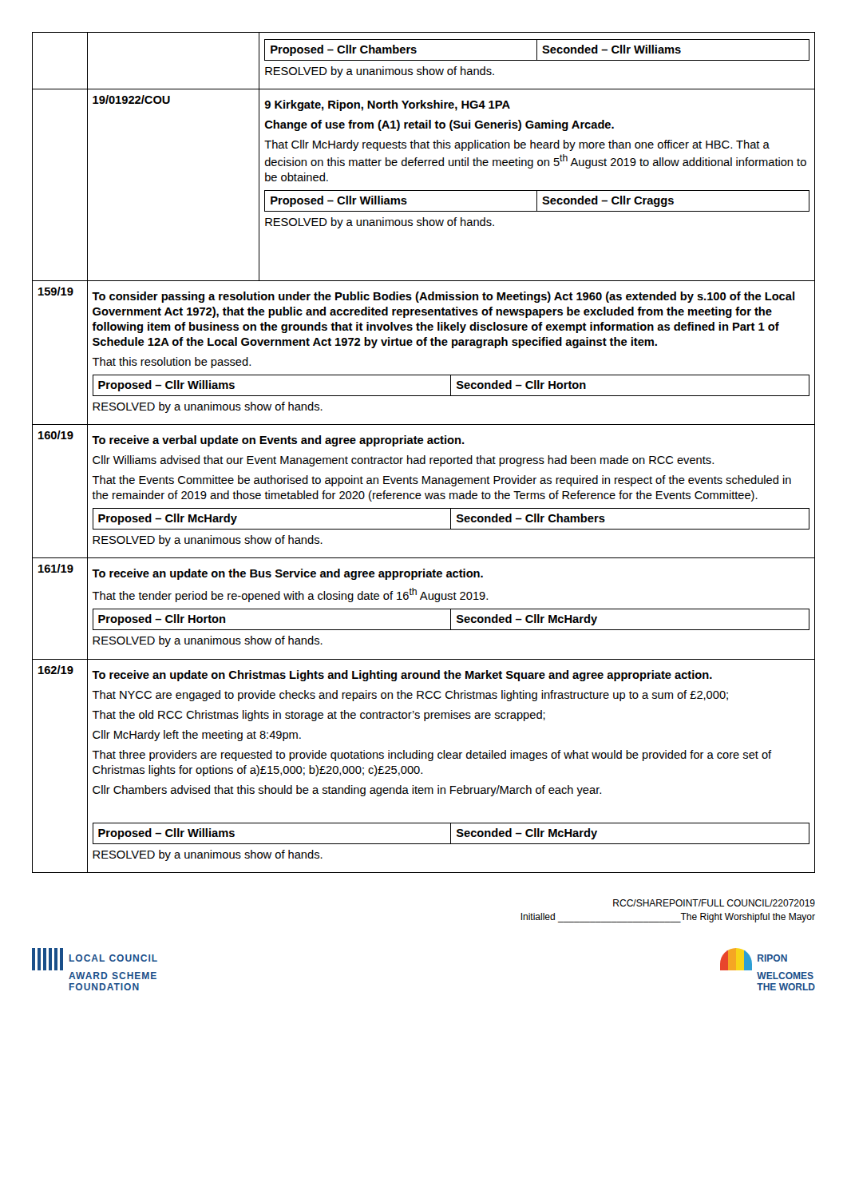| | | / Proposed – Cllr Chambers / Seconded – Cllr Williams / RESOLVED by a unanimous show of hands. |
| | 19/01922/COU | 9 Kirkgate, Ripon, North Yorkshire, HG4 1PA Change of use from (A1) retail to (Sui Generis) Gaming Arcade. That Cllr McHardy requests that this application be heard by more than one officer at HBC. That a decision on this matter be deferred until the meeting on 5 th August 2019 to allow additional information to be obtained. / Proposed – Cllr Williams / Seconded – Cllr Craggs / RESOLVED by a unanimous show of hands. |
| 159/19 | To consider passing a resolution under the Public Bodies (Admission to Meetings) Act 1960 (as extended by s.100 of the Local Government Act 1972), that the public and accredited representatives of newspapers be excluded from the meeting for the following item of business on the grounds that it involves the likely disclosure of exempt information as defined in Part 1 of Schedule 12A of the Local Government Act 1972 by virtue of the paragraph specified against the item. That this resolution be passed. / Proposed – Cllr Williams / Seconded – Cllr Horton / RESOLVED by a unanimous show of hands. |
| 160/19 | To receive a verbal update on Events and agree appropriate action. Cllr Williams advised that our Event Management contractor had reported that progress had been made on RCC events. That the Events Committee be authorised to appoint an Events Management Provider as required in respect of the events scheduled in the remainder of 2019 and those timetabled for 2020 (reference was made to the Terms of Reference for the Events Committee). / Proposed – Cllr McHardy / Seconded – Cllr Chambers / RESOLVED by a unanimous show of hands. |
| 161/19 | To receive an update on the Bus Service and agree appropriate action. That the tender period be re-opened with a closing date of 16 th August 2019. / Proposed – Cllr Horton / Seconded – Cllr McHardy / RESOLVED by a unanimous show of hands. |
| 162/19 | To receive an update on Christmas Lights and Lighting around the Market Square and agree appropriate action. That NYCC are engaged to provide checks and repairs on the RCC Christmas lighting infrastructure up to a sum of £2,000; That the old RCC Christmas lights in storage at the contractor’s premises are scrapped; Cllr McHardy left the meeting at 8:49pm. That three providers are requested to provide quotations including clear detailed images of what would be provided for a core set of Christmas lights for options of a)£15,000; b)£20,000; c)£25,000. Cllr Chambers advised that this should be a standing agenda item in February/March of each year. / Proposed – Cllr Williams / Seconded – Cllr McHardy / RESOLVED by a unanimous show of hands. |
RCC/SHAREPOINT/FULL COUNCIL/22072019
Initialled _______________________The Right Worshipful the Mayor
LOCAL COUNCIL
AWARD SCHEME
FOUNDATION
RIPON
WELCOMES
THE WORLD